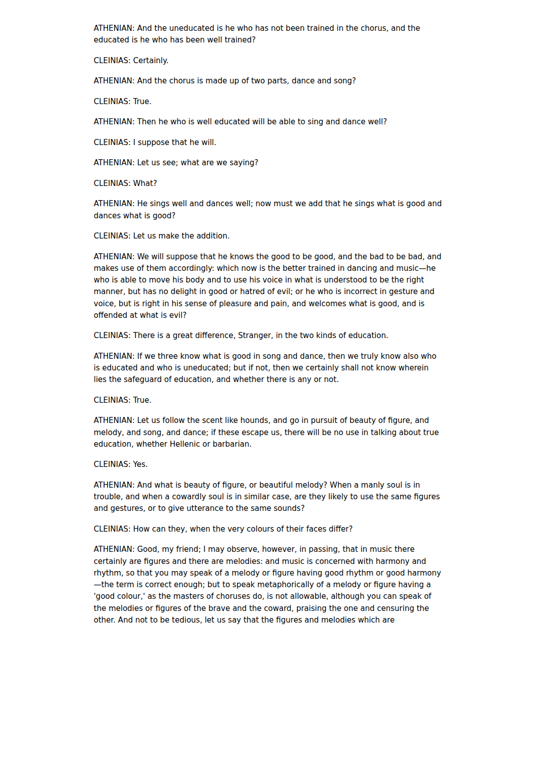ATHENIAN: And the uneducated is he who has not been trained in the chorus, and the educated is he who has been well trained?
CLEINIAS: Certainly.
ATHENIAN: And the chorus is made up of two parts, dance and song?
CLEINIAS: True.
ATHENIAN: Then he who is well educated will be able to sing and dance well?
CLEINIAS: I suppose that he will.
ATHENIAN: Let us see; what are we saying?
CLEINIAS: What?
ATHENIAN: He sings well and dances well; now must we add that he sings what is good and dances what is good?
CLEINIAS: Let us make the addition.
ATHENIAN: We will suppose that he knows the good to be good, and the bad to be bad, and makes use of them accordingly: which now is the better trained in dancing and music—he who is able to move his body and to use his voice in what is understood to be the right manner, but has no delight in good or hatred of evil; or he who is incorrect in gesture and voice, but is right in his sense of pleasure and pain, and welcomes what is good, and is offended at what is evil?
CLEINIAS: There is a great difference, Stranger, in the two kinds of education.
ATHENIAN: If we three know what is good in song and dance, then we truly know also who is educated and who is uneducated; but if not, then we certainly shall not know wherein lies the safeguard of education, and whether there is any or not.
CLEINIAS: True.
ATHENIAN: Let us follow the scent like hounds, and go in pursuit of beauty of figure, and melody, and song, and dance; if these escape us, there will be no use in talking about true education, whether Hellenic or barbarian.
CLEINIAS: Yes.
ATHENIAN: And what is beauty of figure, or beautiful melody? When a manly soul is in trouble, and when a cowardly soul is in similar case, are they likely to use the same figures and gestures, or to give utterance to the same sounds?
CLEINIAS: How can they, when the very colours of their faces differ?
ATHENIAN: Good, my friend; I may observe, however, in passing, that in music there certainly are figures and there are melodies: and music is concerned with harmony and rhythm, so that you may speak of a melody or figure having good rhythm or good harmony—the term is correct enough; but to speak metaphorically of a melody or figure having a 'good colour,' as the masters of choruses do, is not allowable, although you can speak of the melodies or figures of the brave and the coward, praising the one and censuring the other. And not to be tedious, let us say that the figures and melodies which are